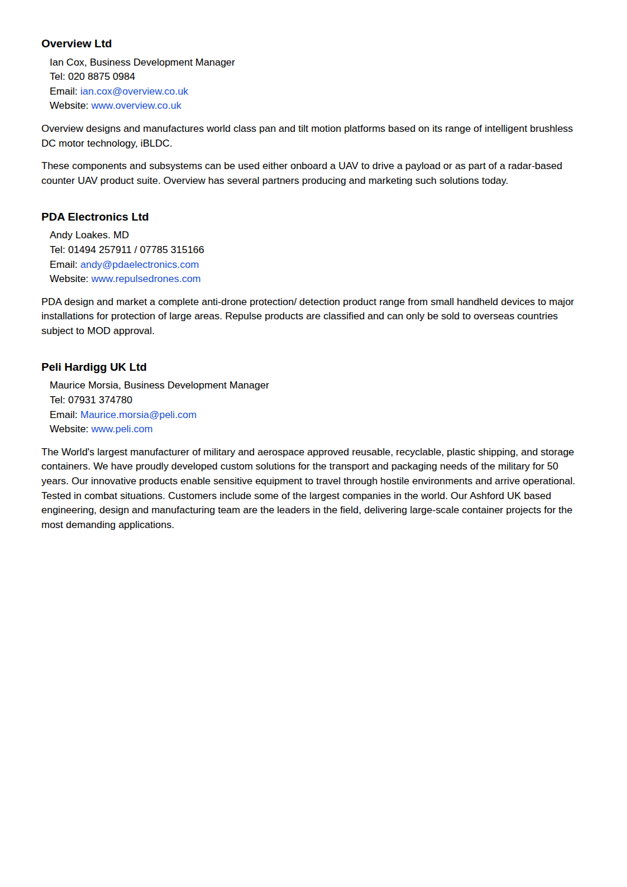Overview Ltd
Ian Cox, Business Development Manager
Tel: 020 8875 0984
Email: ian.cox@overview.co.uk
Website: www.overview.co.uk
Overview designs and manufactures world class pan and tilt motion platforms based on its range of intelligent brushless DC motor technology, iBLDC.
These components and subsystems can be used either onboard a UAV to drive a payload or as part of a radar-based counter UAV product suite. Overview has several partners producing and marketing such solutions today.
PDA Electronics Ltd
Andy Loakes. MD
Tel: 01494 257911 / 07785 315166
Email: andy@pdaelectronics.com
Website: www.repulsedrones.com
PDA design and market a complete anti-drone protection/ detection product range from small handheld devices to major installations for protection of large areas. Repulse products are classified and can only be sold to overseas countries subject to MOD approval.
Peli Hardigg UK Ltd
Maurice Morsia, Business Development Manager
Tel: 07931 374780
Email: Maurice.morsia@peli.com
Website: www.peli.com
The World's largest manufacturer of military and aerospace approved reusable, recyclable, plastic shipping, and storage containers. We have proudly developed custom solutions for the transport and packaging needs of the military for 50 years. Our innovative products enable sensitive equipment to travel through hostile environments and arrive operational. Tested in combat situations. Customers include some of the largest companies in the world. Our Ashford UK based engineering, design and manufacturing team are the leaders in the field, delivering large-scale container projects for the most demanding applications.